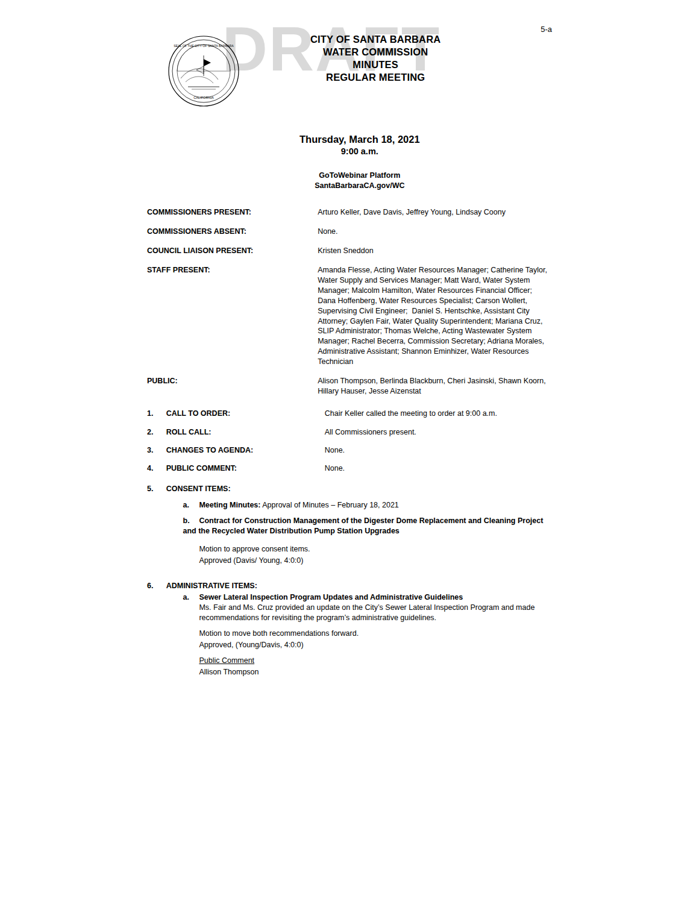DRAFT
5-a
SEAL OF THE CITY OF SANTA BARBARA CALIFORNIA
CITY OF SANTA BARBARA
WATER COMMISSION
MINUTES
REGULAR MEETING
Thursday, March 18, 2021
9:00 a.m.
GoToWebinar Platform
SantaBarbaraCA.gov/WC
| COMMISSIONERS PRESENT: | Arturo Keller, Dave Davis, Jeffrey Young, Lindsay Coony |
| COMMISSIONERS ABSENT: | None. |
| COUNCIL LIAISON PRESENT: | Kristen Sneddon |
| STAFF PRESENT: | Amanda Flesse, Acting Water Resources Manager; Catherine Taylor, Water Supply and Services Manager; Matt Ward, Water System Manager; Malcolm Hamilton, Water Resources Financial Officer; Dana Hoffenberg, Water Resources Specialist; Carson Wollert, Supervising Civil Engineer; Daniel S. Hentschke, Assistant City Attorney; Gaylen Fair, Water Quality Superintendent; Mariana Cruz, SLIP Administrator; Thomas Welche, Acting Wastewater System Manager; Rachel Becerra, Commission Secretary; Adriana Morales, Administrative Assistant; Shannon Eminhizer, Water Resources Technician |
| PUBLIC: | Alison Thompson, Berlinda Blackburn, Cheri Jasinski, Shawn Koorn, Hillary Hauser, Jesse Aizenstat |
1.
CALL TO ORDER:
Chair Keller called the meeting to order at 9:00 a.m.
2.
ROLL CALL:
All Commissioners present.
3.
CHANGES TO AGENDA:
None.
4.
PUBLIC COMMENT:
None.
5.
CONSENT ITEMS:
a. Meeting Minutes: Approval of Minutes – February 18, 2021
b. Contract for Construction Management of the Digester Dome Replacement and Cleaning Project and the Recycled Water Distribution Pump Station Upgrades
Motion to approve consent items.
Approved (Davis/ Young, 4:0:0)
6.
ADMINISTRATIVE ITEMS:
a. Sewer Lateral Inspection Program Updates and Administrative Guidelines
Ms. Fair and Ms. Cruz provided an update on the City’s Sewer Lateral Inspection Program and made recommendations for revisiting the program’s administrative guidelines.
Motion to move both recommendations forward.
Approved, (Young/Davis, 4:0:0)
Public Comment
Allison Thompson